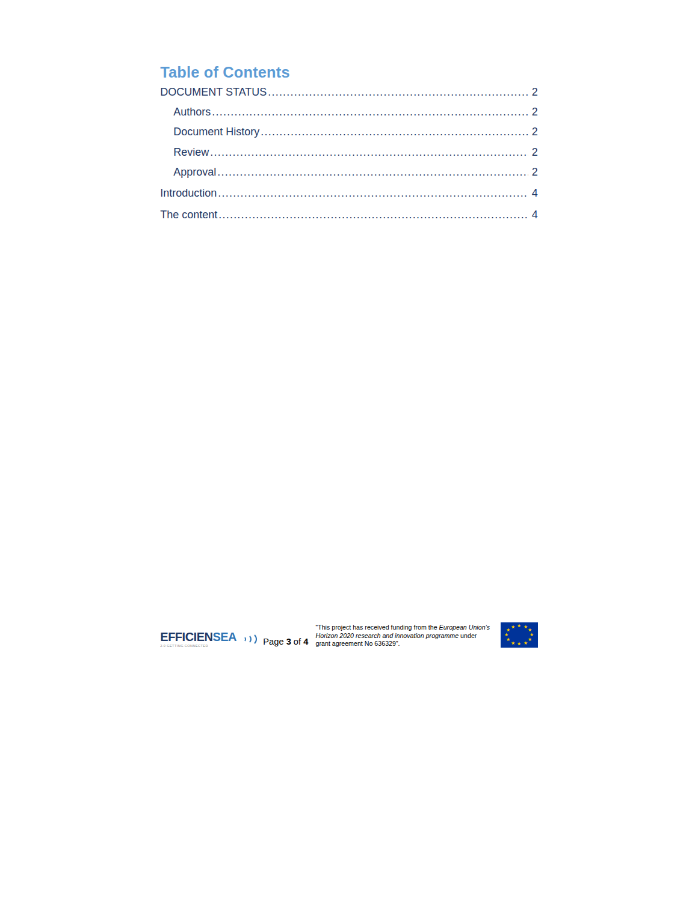Table of Contents
DOCUMENT STATUS ................................................................................................................. 2
Authors ......................................................................................................................... 2
Document History ................................................................................................................. 2
Review .......................................................................................................................... 2
Approval ........................................................................................................................ 2
Introduction ........................................................................................................................... 4
The content .......................................................................................................................... 4
EFFICIEN SEA
2.0 GETTING CONNECTED
Page 3 of 4
“This project has received funding from the European Union’s Horizon 2020 research and innovation programme under grant agreement No 636329”.
★ ★ ★ ★ ★ ★ ★ ★ ★ ★ ★ ★